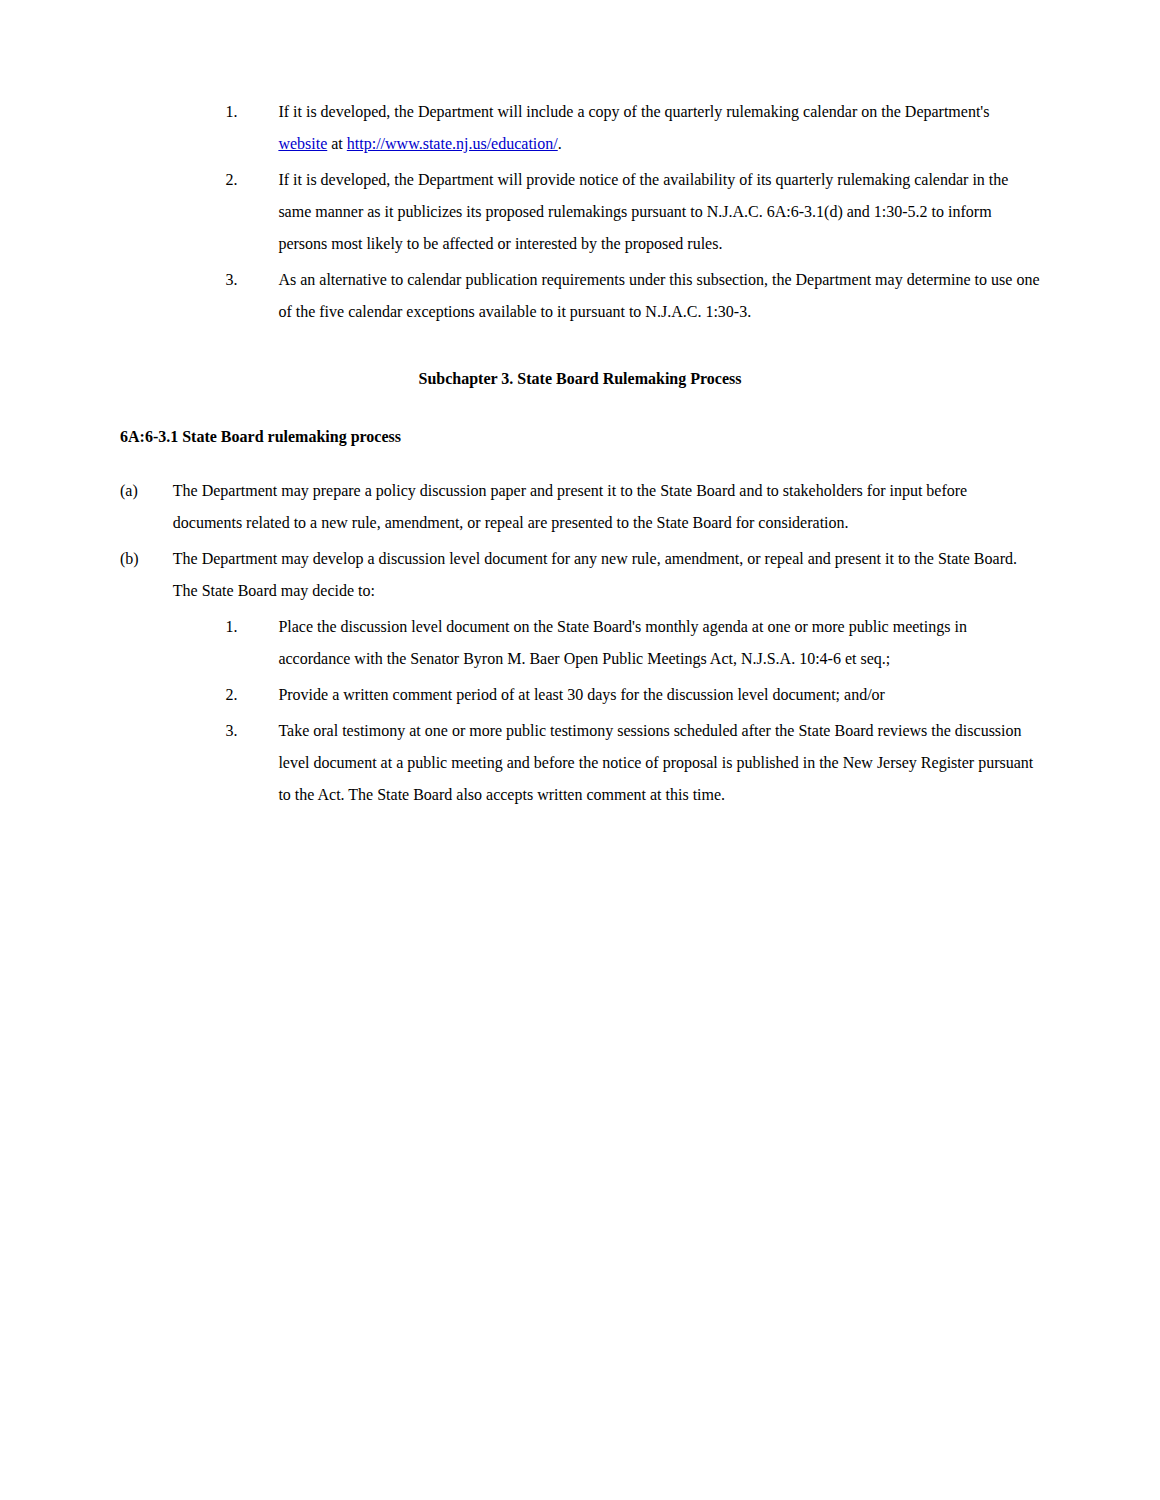1. If it is developed, the Department will include a copy of the quarterly rulemaking calendar on the Department's website at http://www.state.nj.us/education/.
2. If it is developed, the Department will provide notice of the availability of its quarterly rulemaking calendar in the same manner as it publicizes its proposed rulemakings pursuant to N.J.A.C. 6A:6-3.1(d) and 1:30-5.2 to inform persons most likely to be affected or interested by the proposed rules.
3. As an alternative to calendar publication requirements under this subsection, the Department may determine to use one of the five calendar exceptions available to it pursuant to N.J.A.C. 1:30-3.
Subchapter 3. State Board Rulemaking Process
6A:6-3.1 State Board rulemaking process
(a) The Department may prepare a policy discussion paper and present it to the State Board and to stakeholders for input before documents related to a new rule, amendment, or repeal are presented to the State Board for consideration.
(b) The Department may develop a discussion level document for any new rule, amendment, or repeal and present it to the State Board. The State Board may decide to:
1. Place the discussion level document on the State Board's monthly agenda at one or more public meetings in accordance with the Senator Byron M. Baer Open Public Meetings Act, N.J.S.A. 10:4-6 et seq.;
2. Provide a written comment period of at least 30 days for the discussion level document; and/or
3. Take oral testimony at one or more public testimony sessions scheduled after the State Board reviews the discussion level document at a public meeting and before the notice of proposal is published in the New Jersey Register pursuant to the Act. The State Board also accepts written comment at this time.